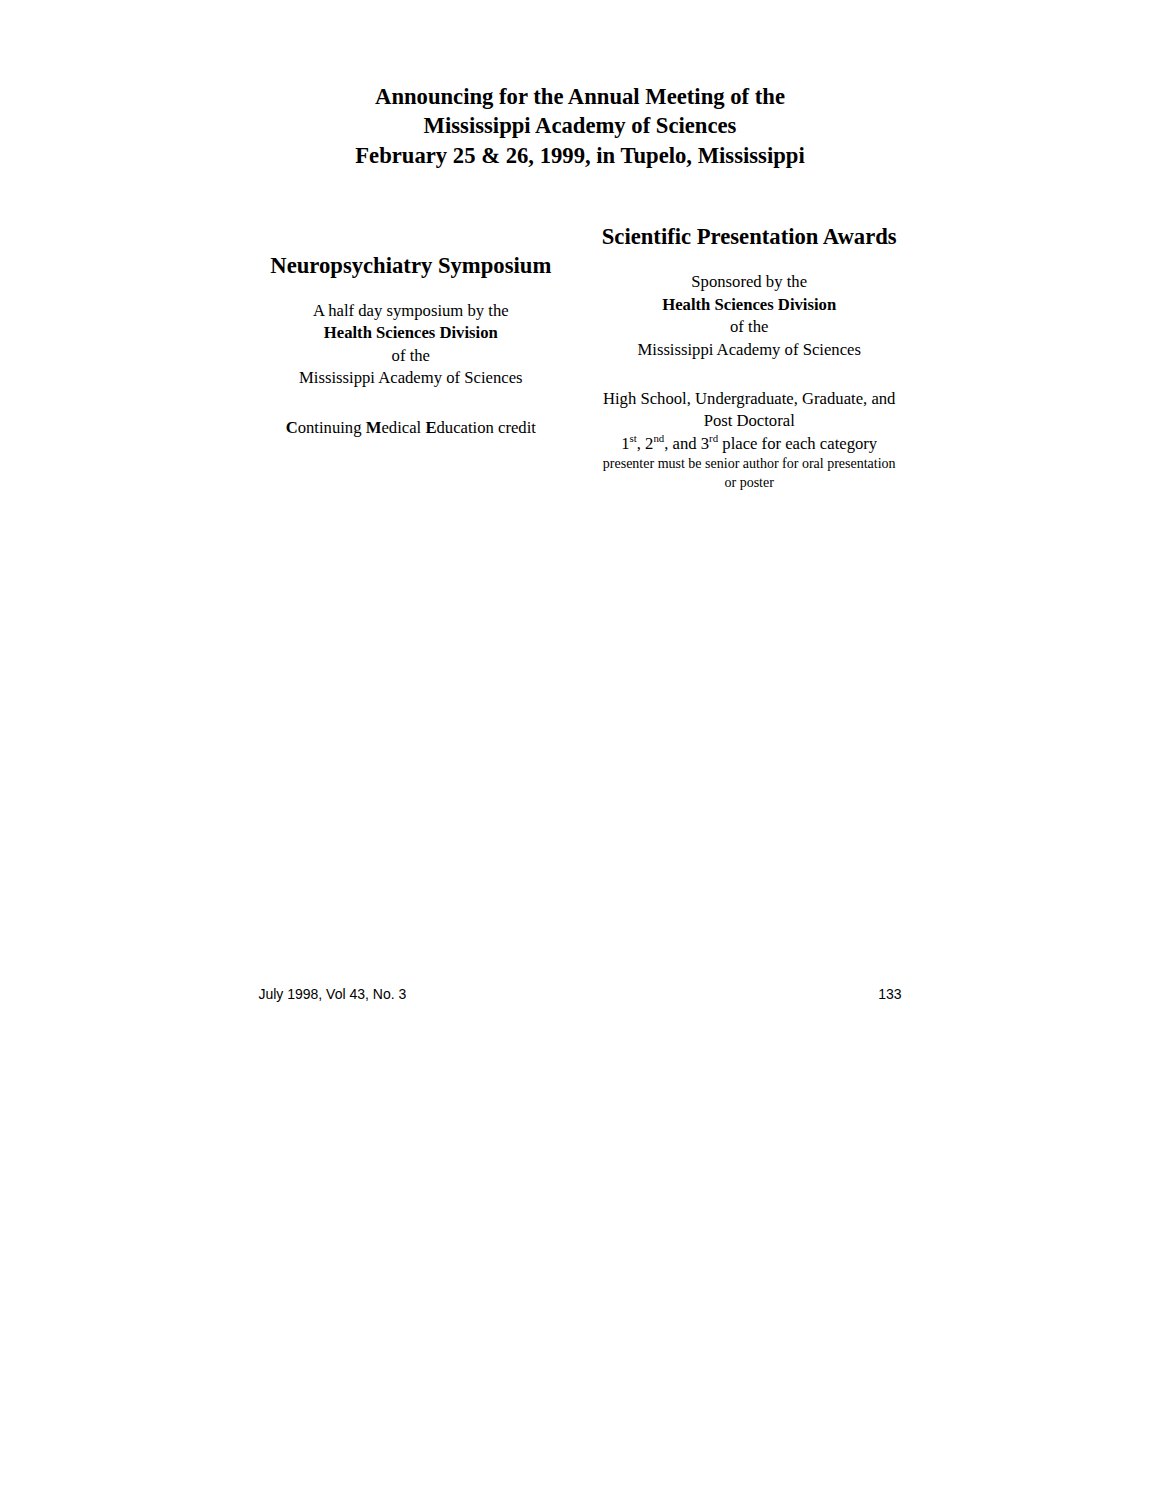Announcing for the Annual Meeting of the
Mississippi Academy of Sciences
February 25 & 26, 1999, in Tupelo, Mississippi
Neuropsychiatry Symposium
A half day symposium by the
Health Sciences Division
of the
Mississippi Academy of Sciences
Continuing Medical Education credit
Scientific Presentation Awards
Sponsored by the
Health Sciences Division
of the
Mississippi Academy of Sciences
High School, Undergraduate, Graduate, and Post Doctoral
1st, 2nd, and 3rd place for each category
presenter must be senior author for oral presentation or poster
July 1998, Vol 43, No. 3 133